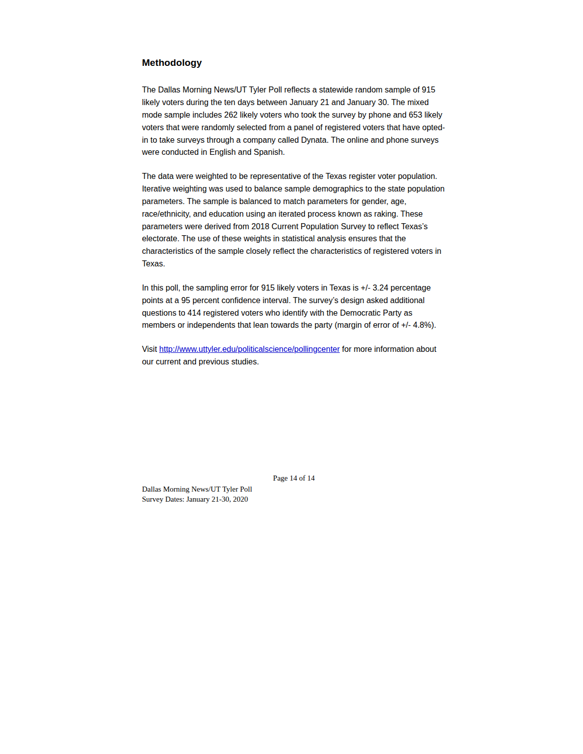Methodology
The Dallas Morning News/UT Tyler Poll reflects a statewide random sample of 915 likely voters during the ten days between January 21 and January 30. The mixed mode sample includes 262 likely voters who took the survey by phone and 653 likely voters that were randomly selected from a panel of registered voters that have opted-in to take surveys through a company called Dynata. The online and phone surveys were conducted in English and Spanish.
The data were weighted to be representative of the Texas register voter population. Iterative weighting was used to balance sample demographics to the state population parameters. The sample is balanced to match parameters for gender, age, race/ethnicity, and education using an iterated process known as raking. These parameters were derived from 2018 Current Population Survey to reflect Texas’s electorate. The use of these weights in statistical analysis ensures that the characteristics of the sample closely reflect the characteristics of registered voters in Texas.
In this poll, the sampling error for 915 likely voters in Texas is +/- 3.24 percentage points at a 95 percent confidence interval. The survey’s design asked additional questions to 414 registered voters who identify with the Democratic Party as members or independents that lean towards the party (margin of error of +/- 4.8%).
Visit http://www.uttyler.edu/politicalscience/pollingcenter for more information about our current and previous studies.
Page 14 of 14
Dallas Morning News/UT Tyler Poll
Survey Dates: January 21-30, 2020